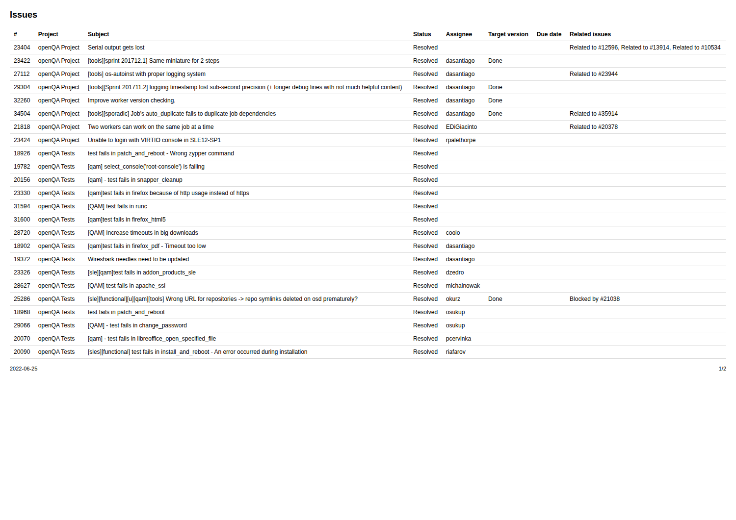Issues
| # | Project | Subject | Status | Assignee | Target version | Due date | Related issues |
| --- | --- | --- | --- | --- | --- | --- | --- |
| 23404 | openQA Project | Serial output gets lost | Resolved | | | | Related to #12596, Related to #13914, Related to #10534 |
| 23422 | openQA Project | [tools][sprint 201712.1] Same miniature for 2 steps | Resolved | dasantiago | Done | | |
| 27112 | openQA Project | [tools] os-autoinst with proper logging system | Resolved | dasantiago | | | Related to #23944 |
| 29304 | openQA Project | [tools][Sprint 201711.2] logging timestamp lost sub-second precision (+ longer debug lines with not much helpful content) | Resolved | dasantiago | Done | | |
| 32260 | openQA Project | Improve worker version checking. | Resolved | dasantiago | Done | | |
| 34504 | openQA Project | [tools][sporadic] Job's auto_duplicate fails to duplicate job dependencies | Resolved | dasantiago | Done | | Related to #35914 |
| 21818 | openQA Project | Two workers can work on the same job at a time | Resolved | EDiGiacinto | | | Related to #20378 |
| 23424 | openQA Project | Unable to login with VIRTIO console in SLE12-SP1 | Resolved | rpalethorpe | | | |
| 18926 | openQA Tests | test fails in patch_and_reboot - Wrong zypper command | Resolved | | | | |
| 19782 | openQA Tests | [qam] select_console('root-console') is failing | Resolved | | | | |
| 20156 | openQA Tests | [qam] - test fails in snapper_cleanup | Resolved | | | | |
| 23330 | openQA Tests | [qam]test fails in firefox because of http usage instead of https | Resolved | | | | |
| 31594 | openQA Tests | [QAM] test fails in runc | Resolved | | | | |
| 31600 | openQA Tests | [qam]test fails in firefox_html5 | Resolved | | | | |
| 28720 | openQA Tests | [QAM] Increase timeouts in big downloads | Resolved | coolo | | | |
| 18902 | openQA Tests | [qam]test fails in firefox_pdf - Timeout too low | Resolved | dasantiago | | | |
| 19372 | openQA Tests | Wireshark needles need to be updated | Resolved | dasantiago | | | |
| 23326 | openQA Tests | [sle][qam]test fails in addon_products_sle | Resolved | dzedro | | | |
| 28627 | openQA Tests | [QAM] test fails in apache_ssl | Resolved | michalnowak | | | |
| 25286 | openQA Tests | [sle][functional][u][qam][tools] Wrong URL for repositories -> repo symlinks deleted on osd prematurely? | Resolved | okurz | Done | | Blocked by #21038 |
| 18968 | openQA Tests | test fails in patch_and_reboot | Resolved | osukup | | | |
| 29066 | openQA Tests | [QAM] - test fails in change_password | Resolved | osukup | | | |
| 20070 | openQA Tests | [qam] - test fails in libreoffice_open_specified_file | Resolved | pcervinka | | | |
| 20090 | openQA Tests | [sles][functional] test fails in install_and_reboot - An error occurred during installation | Resolved | riafarov | | | |
2022-06-25 1/2